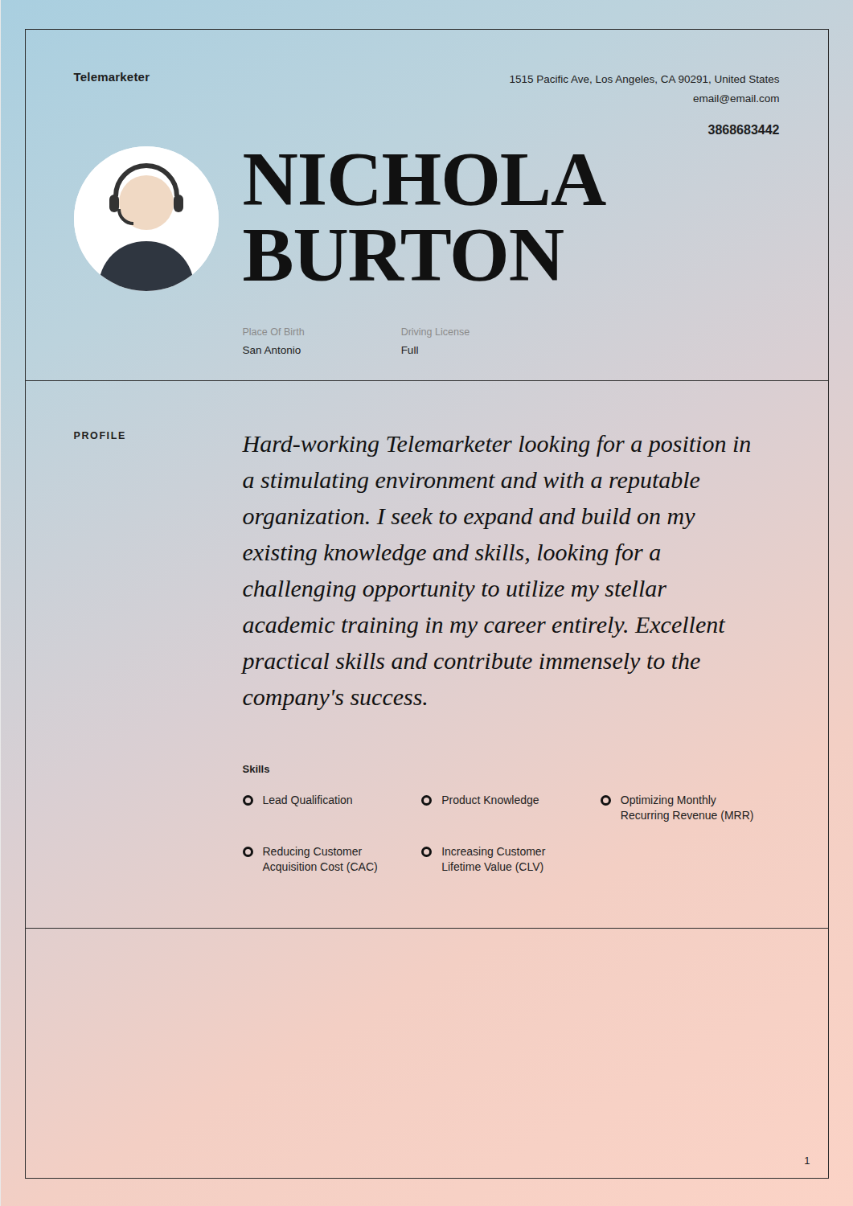Telemarketer
1515 Pacific Ave, Los Angeles, CA 90291, United States
email@email.com 3868683442
Nichola
Burton
Place Of Birth
San Antonio
Driving License
Full
PROFILE
Hard-working Telemarketer looking for a position in a stimulating environment and with a reputable organization. I seek to expand and build on my existing knowledge and skills, looking for a challenging opportunity to utilize my stellar academic training in my career entirely. Excellent practical skills and contribute immensely to the company's success.
Skills
Lead Qualification
Product Knowledge
Optimizing Monthly Recurring Revenue (MRR)
Reducing Customer Acquisition Cost (CAC)
Increasing Customer Lifetime Value (CLV)
1